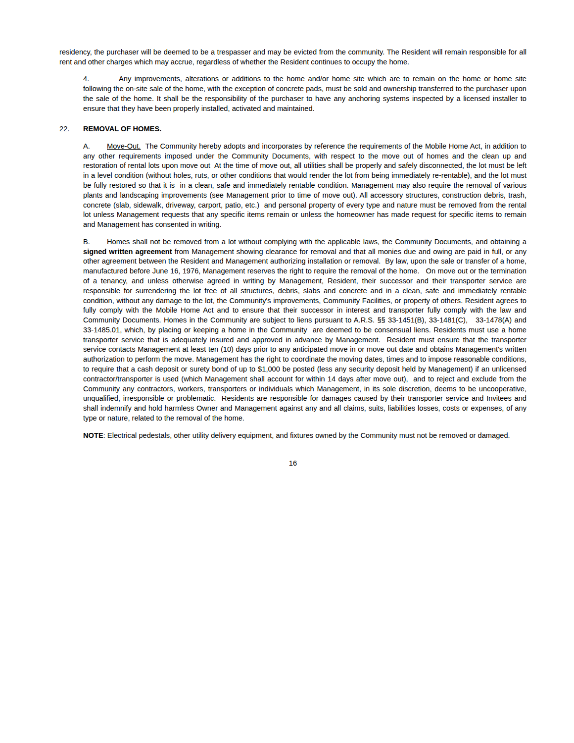residency, the purchaser will be deemed to be a trespasser and may be evicted from the community. The Resident will remain responsible for all rent and other charges which may accrue, regardless of whether the Resident continues to occupy the home.
4. Any improvements, alterations or additions to the home and/or home site which are to remain on the home or home site following the on-site sale of the home, with the exception of concrete pads, must be sold and ownership transferred to the purchaser upon the sale of the home. It shall be the responsibility of the purchaser to have any anchoring systems inspected by a licensed installer to ensure that they have been properly installed, activated and maintained.
22. REMOVAL OF HOMES.
A. Move-Out. The Community hereby adopts and incorporates by reference the requirements of the Mobile Home Act, in addition to any other requirements imposed under the Community Documents, with respect to the move out of homes and the clean up and restoration of rental lots upon move out At the time of move out, all utilities shall be properly and safely disconnected, the lot must be left in a level condition (without holes, ruts, or other conditions that would render the lot from being immediately re-rentable), and the lot must be fully restored so that it is in a clean, safe and immediately rentable condition. Management may also require the removal of various plants and landscaping improvements (see Management prior to time of move out). All accessory structures, construction debris, trash, concrete (slab, sidewalk, driveway, carport, patio, etc.) and personal property of every type and nature must be removed from the rental lot unless Management requests that any specific items remain or unless the homeowner has made request for specific items to remain and Management has consented in writing.
B. Homes shall not be removed from a lot without complying with the applicable laws, the Community Documents, and obtaining a signed written agreement from Management showing clearance for removal and that all monies due and owing are paid in full, or any other agreement between the Resident and Management authorizing installation or removal. By law, upon the sale or transfer of a home, manufactured before June 16, 1976, Management reserves the right to require the removal of the home. On move out or the termination of a tenancy, and unless otherwise agreed in writing by Management, Resident, their successor and their transporter service are responsible for surrendering the lot free of all structures, debris, slabs and concrete and in a clean, safe and immediately rentable condition, without any damage to the lot, the Community's improvements, Community Facilities, or property of others. Resident agrees to fully comply with the Mobile Home Act and to ensure that their successor in interest and transporter fully comply with the law and Community Documents. Homes in the Community are subject to liens pursuant to A.R.S. §§ 33-1451(B), 33-1481(C), 33-1478(A) and 33-1485.01, which, by placing or keeping a home in the Community are deemed to be consensual liens. Residents must use a home transporter service that is adequately insured and approved in advance by Management. Resident must ensure that the transporter service contacts Management at least ten (10) days prior to any anticipated move in or move out date and obtains Management's written authorization to perform the move. Management has the right to coordinate the moving dates, times and to impose reasonable conditions, to require that a cash deposit or surety bond of up to $1,000 be posted (less any security deposit held by Management) if an unlicensed contractor/transporter is used (which Management shall account for within 14 days after move out), and to reject and exclude from the Community any contractors, workers, transporters or individuals which Management, in its sole discretion, deems to be uncooperative, unqualified, irresponsible or problematic. Residents are responsible for damages caused by their transporter service and Invitees and shall indemnify and hold harmless Owner and Management against any and all claims, suits, liabilities losses, costs or expenses, of any type or nature, related to the removal of the home.
NOTE: Electrical pedestals, other utility delivery equipment, and fixtures owned by the Community must not be removed or damaged.
16